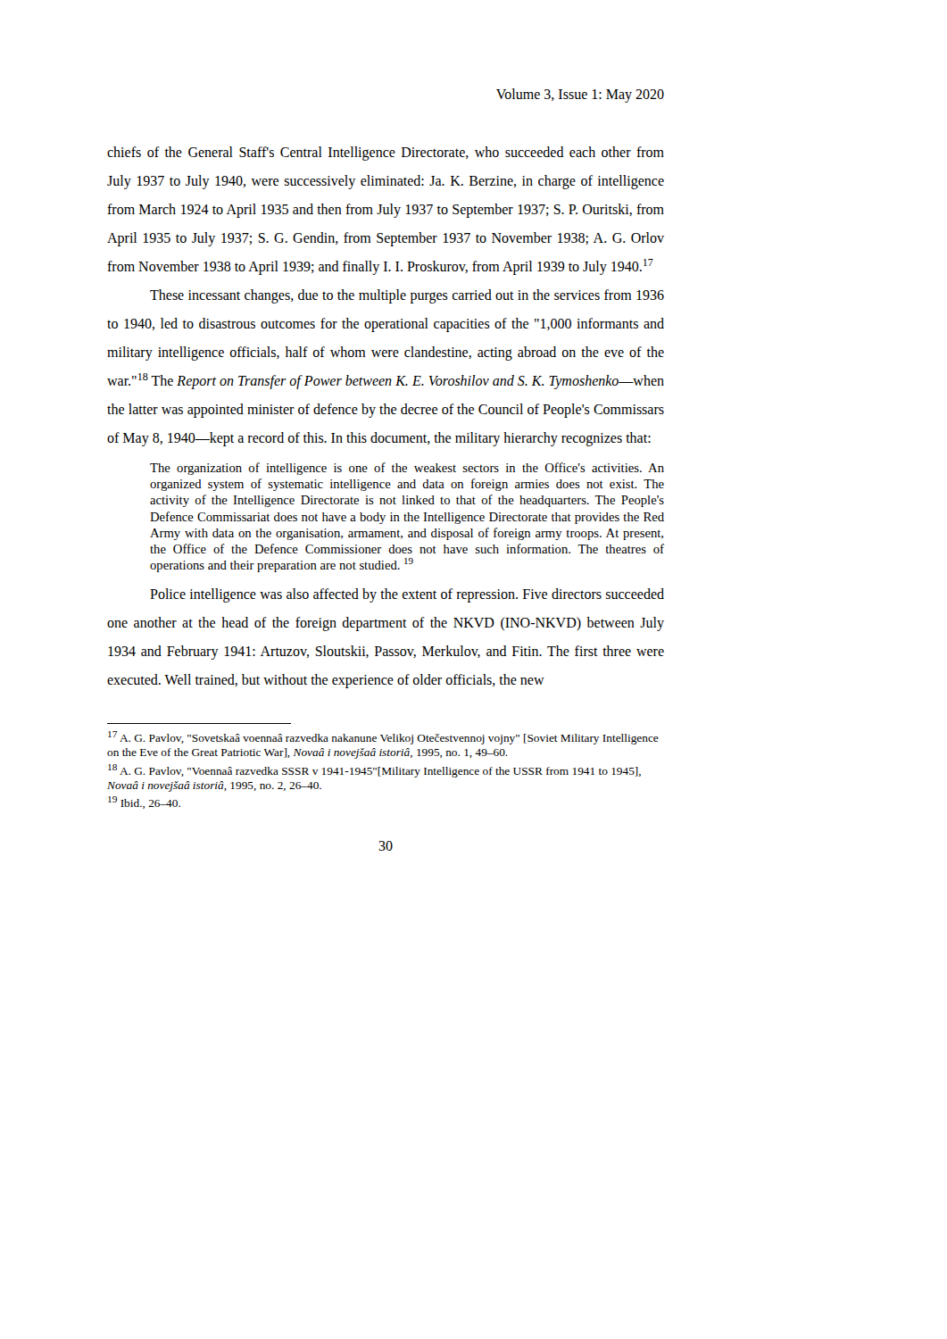Volume 3, Issue 1: May 2020
chiefs of the General Staff's Central Intelligence Directorate, who succeeded each other from July 1937 to July 1940, were successively eliminated: Ja. K. Berzine, in charge of intelligence from March 1924 to April 1935 and then from July 1937 to September 1937; S. P. Ouritski, from April 1935 to July 1937; S. G. Gendin, from September 1937 to November 1938; A. G. Orlov from November 1938 to April 1939; and finally I. I. Proskurov, from April 1939 to July 1940.17
These incessant changes, due to the multiple purges carried out in the services from 1936 to 1940, led to disastrous outcomes for the operational capacities of the "1,000 informants and military intelligence officials, half of whom were clandestine, acting abroad on the eve of the war."18 The Report on Transfer of Power between K. E. Voroshilov and S. K. Tymoshenko—when the latter was appointed minister of defence by the decree of the Council of People's Commissars of May 8, 1940—kept a record of this. In this document, the military hierarchy recognizes that:
The organization of intelligence is one of the weakest sectors in the Office's activities. An organized system of systematic intelligence and data on foreign armies does not exist. The activity of the Intelligence Directorate is not linked to that of the headquarters. The People's Defence Commissariat does not have a body in the Intelligence Directorate that provides the Red Army with data on the organisation, armament, and disposal of foreign army troops. At present, the Office of the Defence Commissioner does not have such information. The theatres of operations and their preparation are not studied. 19
Police intelligence was also affected by the extent of repression. Five directors succeeded one another at the head of the foreign department of the NKVD (INO-NKVD) between July 1934 and February 1941: Artuzov, Sloutskii, Passov, Merkulov, and Fitin. The first three were executed. Well trained, but without the experience of older officials, the new
17 A. G. Pavlov, "Sovetskaâ voennaâ razvedka nakanune Velikoj Otečestvennoj vojny" [Soviet Military Intelligence on the Eve of the Great Patriotic War], Novaâ i novejšaâ istoriâ, 1995, no. 1, 49–60.
18 A. G. Pavlov, "Voennaâ razvedka SSSR v 1941-1945"[Military Intelligence of the USSR from 1941 to 1945], Novaâ i novejšaâ istoriâ, 1995, no. 2, 26–40.
19 Ibid., 26–40.
30